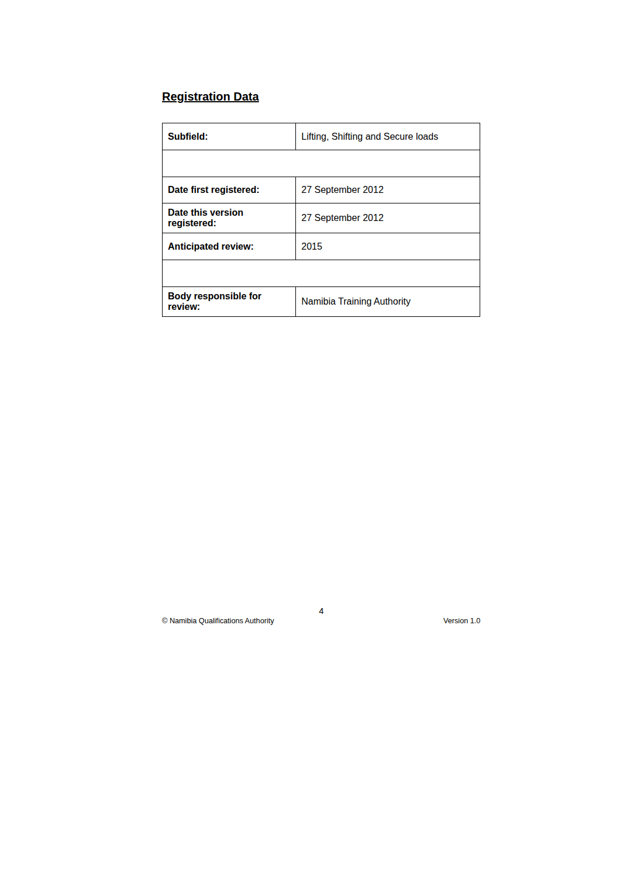Registration Data
| Subfield: | Lifting, Shifting and Secure loads |
| Date first registered: | 27 September 2012 |
| Date this version registered: | 27 September 2012 |
| Anticipated review: | 2015 |
| Body responsible for review: | Namibia Training Authority |
4
© Namibia Qualifications Authority Version 1.0